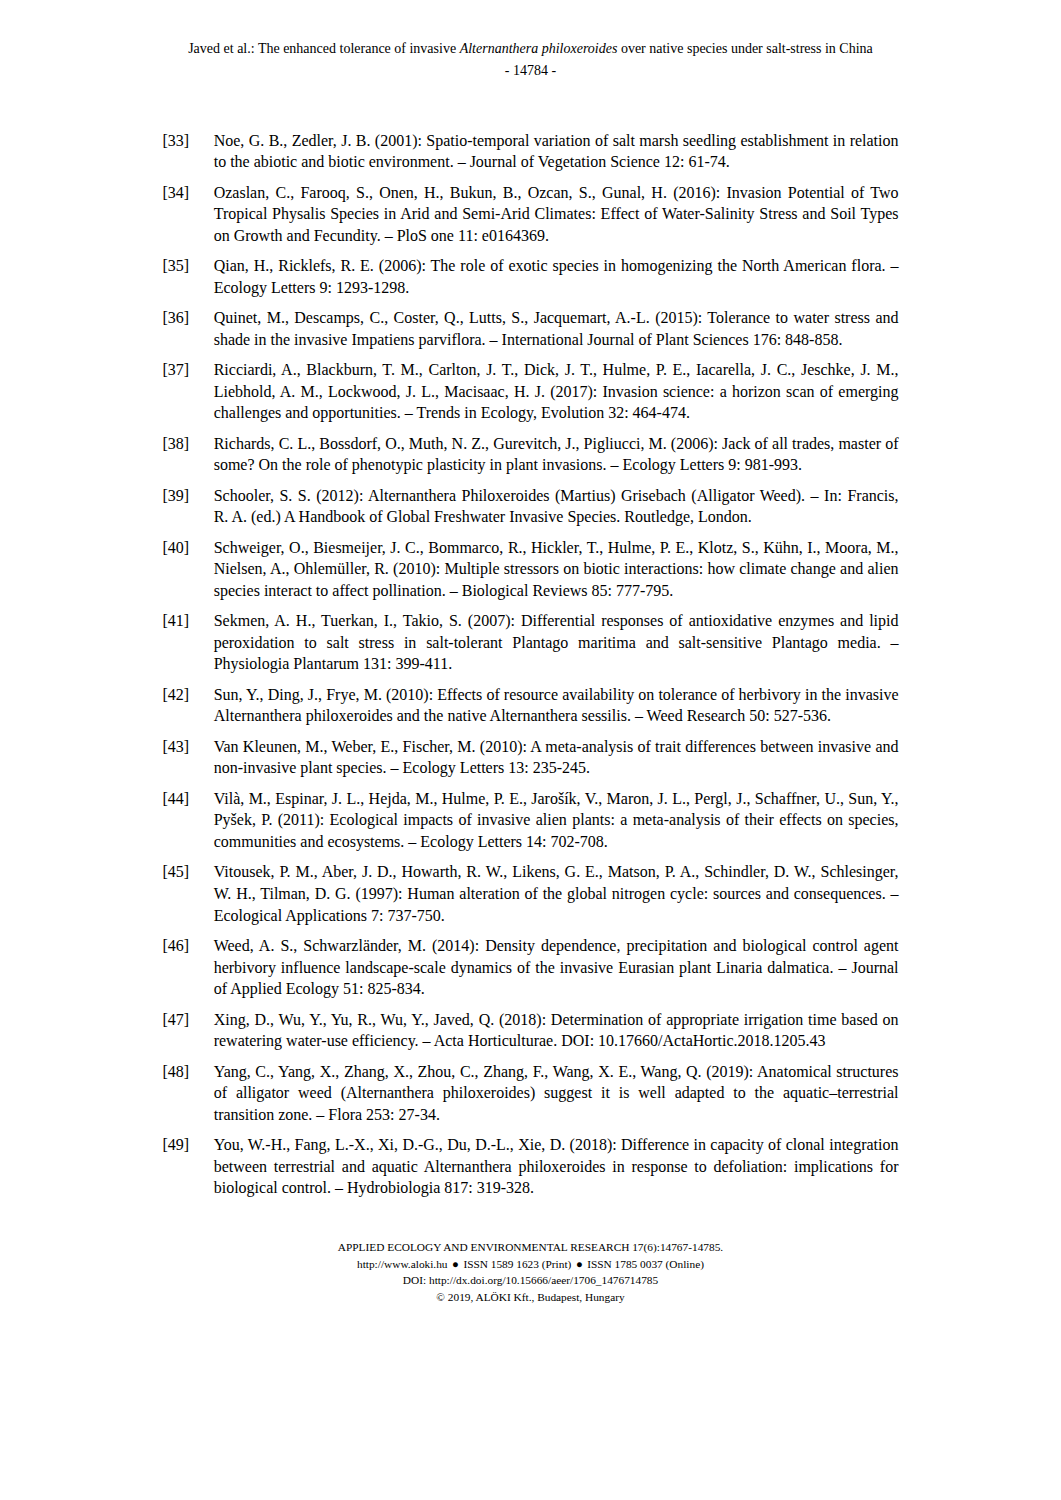Javed et al.: The enhanced tolerance of invasive Alternanthera philoxeroides over native species under salt-stress in China
- 14784 -
Noe, G. B., Zedler, J. B. (2001): Spatio-temporal variation of salt marsh seedling establishment in relation to the abiotic and biotic environment. – Journal of Vegetation Science 12: 61-74.
Ozaslan, C., Farooq, S., Onen, H., Bukun, B., Ozcan, S., Gunal, H. (2016): Invasion Potential of Two Tropical Physalis Species in Arid and Semi-Arid Climates: Effect of Water-Salinity Stress and Soil Types on Growth and Fecundity. – PloS one 11: e0164369.
Qian, H., Ricklefs, R. E. (2006): The role of exotic species in homogenizing the North American flora. – Ecology Letters 9: 1293-1298.
Quinet, M., Descamps, C., Coster, Q., Lutts, S., Jacquemart, A.-L. (2015): Tolerance to water stress and shade in the invasive Impatiens parviflora. – International Journal of Plant Sciences 176: 848-858.
Ricciardi, A., Blackburn, T. M., Carlton, J. T., Dick, J. T., Hulme, P. E., Iacarella, J. C., Jeschke, J. M., Liebhold, A. M., Lockwood, J. L., Macisaac, H. J. (2017): Invasion science: a horizon scan of emerging challenges and opportunities. – Trends in Ecology, Evolution 32: 464-474.
Richards, C. L., Bossdorf, O., Muth, N. Z., Gurevitch, J., Pigliucci, M. (2006): Jack of all trades, master of some? On the role of phenotypic plasticity in plant invasions. – Ecology Letters 9: 981-993.
Schooler, S. S. (2012): Alternanthera Philoxeroides (Martius) Grisebach (Alligator Weed). – In: Francis, R. A. (ed.) A Handbook of Global Freshwater Invasive Species. Routledge, London.
Schweiger, O., Biesmeijer, J. C., Bommarco, R., Hickler, T., Hulme, P. E., Klotz, S., Kühn, I., Moora, M., Nielsen, A., Ohlemüller, R. (2010): Multiple stressors on biotic interactions: how climate change and alien species interact to affect pollination. – Biological Reviews 85: 777-795.
Sekmen, A. H., Tuerkan, I., Takio, S. (2007): Differential responses of antioxidative enzymes and lipid peroxidation to salt stress in salt-tolerant Plantago maritima and salt-sensitive Plantago media. – Physiologia Plantarum 131: 399-411.
Sun, Y., Ding, J., Frye, M. (2010): Effects of resource availability on tolerance of herbivory in the invasive Alternanthera philoxeroides and the native Alternanthera sessilis. – Weed Research 50: 527-536.
Van Kleunen, M., Weber, E., Fischer, M. (2010): A meta‐analysis of trait differences between invasive and non‐invasive plant species. – Ecology Letters 13: 235-245.
Vilà, M., Espinar, J. L., Hejda, M., Hulme, P. E., Jarošík, V., Maron, J. L., Pergl, J., Schaffner, U., Sun, Y., Pyšek, P. (2011): Ecological impacts of invasive alien plants: a meta‐analysis of their effects on species, communities and ecosystems. – Ecology Letters 14: 702-708.
Vitousek, P. M., Aber, J. D., Howarth, R. W., Likens, G. E., Matson, P. A., Schindler, D. W., Schlesinger, W. H., Tilman, D. G. (1997): Human alteration of the global nitrogen cycle: sources and consequences. – Ecological Applications 7: 737-750.
Weed, A. S., Schwarzländer, M. (2014): Density dependence, precipitation and biological control agent herbivory influence landscape‐scale dynamics of the invasive Eurasian plant Linaria dalmatica. – Journal of Applied Ecology 51: 825-834.
Xing, D., Wu, Y., Yu, R., Wu, Y., Javed, Q. (2018): Determination of appropriate irrigation time based on rewatering water-use efficiency. – Acta Horticulturae. DOI: 10.17660/ActaHortic.2018.1205.43
Yang, C., Yang, X., Zhang, X., Zhou, C., Zhang, F., Wang, X. E., Wang, Q. (2019): Anatomical structures of alligator weed (Alternanthera philoxeroides) suggest it is well adapted to the aquatic–terrestrial transition zone. – Flora 253: 27-34.
You, W.-H., Fang, L.-X., Xi, D.-G., Du, D.-L., Xie, D. (2018): Difference in capacity of clonal integration between terrestrial and aquatic Alternanthera philoxeroides in response to defoliation: implications for biological control. – Hydrobiologia 817: 319-328.
APPLIED ECOLOGY AND ENVIRONMENTAL RESEARCH 17(6):14767-14785.
http://www.aloki.hu ● ISSN 1589 1623 (Print) ● ISSN 1785 0037 (Online)
DOI: http://dx.doi.org/10.15666/aeer/1706_1476714785
© 2019, ALÖKI Kft., Budapest, Hungary